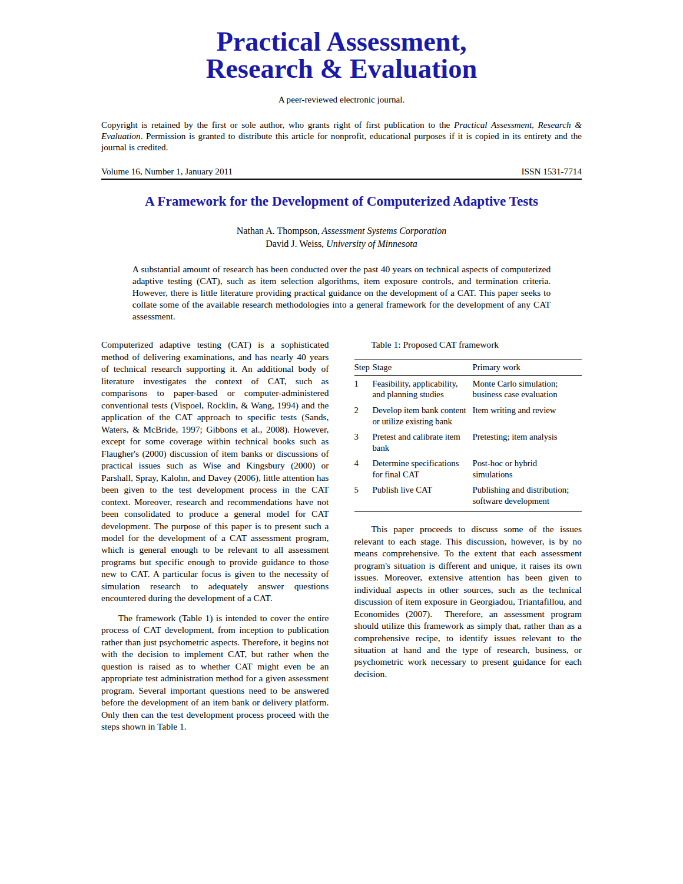Practical Assessment,
Research & Evaluation
A peer-reviewed electronic journal.
Copyright is retained by the first or sole author, who grants right of first publication to the Practical Assessment, Research & Evaluation. Permission is granted to distribute this article for nonprofit, educational purposes if it is copied in its entirety and the journal is credited.
Volume 16, Number 1, January 2011 ISSN 1531-7714
A Framework for the Development of Computerized Adaptive Tests
Nathan A. Thompson, Assessment Systems Corporation
David J. Weiss, University of Minnesota
A substantial amount of research has been conducted over the past 40 years on technical aspects of computerized adaptive testing (CAT), such as item selection algorithms, item exposure controls, and termination criteria. However, there is little literature providing practical guidance on the development of a CAT. This paper seeks to collate some of the available research methodologies into a general framework for the development of any CAT assessment.
Computerized adaptive testing (CAT) is a sophisticated method of delivering examinations, and has nearly 40 years of technical research supporting it. An additional body of literature investigates the context of CAT, such as comparisons to paper-based or computer-administered conventional tests (Vispoel, Rocklin, & Wang, 1994) and the application of the CAT approach to specific tests (Sands, Waters, & McBride, 1997; Gibbons et al., 2008). However, except for some coverage within technical books such as Flaugher's (2000) discussion of item banks or discussions of practical issues such as Wise and Kingsbury (2000) or Parshall, Spray, Kalohn, and Davey (2006), little attention has been given to the test development process in the CAT context. Moreover, research and recommendations have not been consolidated to produce a general model for CAT development. The purpose of this paper is to present such a model for the development of a CAT assessment program, which is general enough to be relevant to all assessment programs but specific enough to provide guidance to those new to CAT. A particular focus is given to the necessity of simulation research to adequately answer questions encountered during the development of a CAT.
The framework (Table 1) is intended to cover the entire process of CAT development, from inception to publication rather than just psychometric aspects. Therefore, it begins not with the decision to implement CAT, but rather when the question is raised as to whether CAT might even be an appropriate test administration method for a given assessment program. Several important questions need to be answered before the development of an item bank or delivery platform. Only then can the test development process proceed with the steps shown in Table 1.
Table 1: Proposed CAT framework
| Step | Stage | Primary work |
| --- | --- | --- |
| 1 | Feasibility, applicability, and planning studies | Monte Carlo simulation; business case evaluation |
| 2 | Develop item bank content or utilize existing bank | Item writing and review |
| 3 | Pretest and calibrate item bank | Pretesting; item analysis |
| 4 | Determine specifications for final CAT | Post-hoc or hybrid simulations |
| 5 | Publish live CAT | Publishing and distribution; software development |
This paper proceeds to discuss some of the issues relevant to each stage. This discussion, however, is by no means comprehensive. To the extent that each assessment program's situation is different and unique, it raises its own issues. Moreover, extensive attention has been given to individual aspects in other sources, such as the technical discussion of item exposure in Georgiadou, Triantafillou, and Economides (2007). Therefore, an assessment program should utilize this framework as simply that, rather than as a comprehensive recipe, to identify issues relevant to the situation at hand and the type of research, business, or psychometric work necessary to present guidance for each decision.